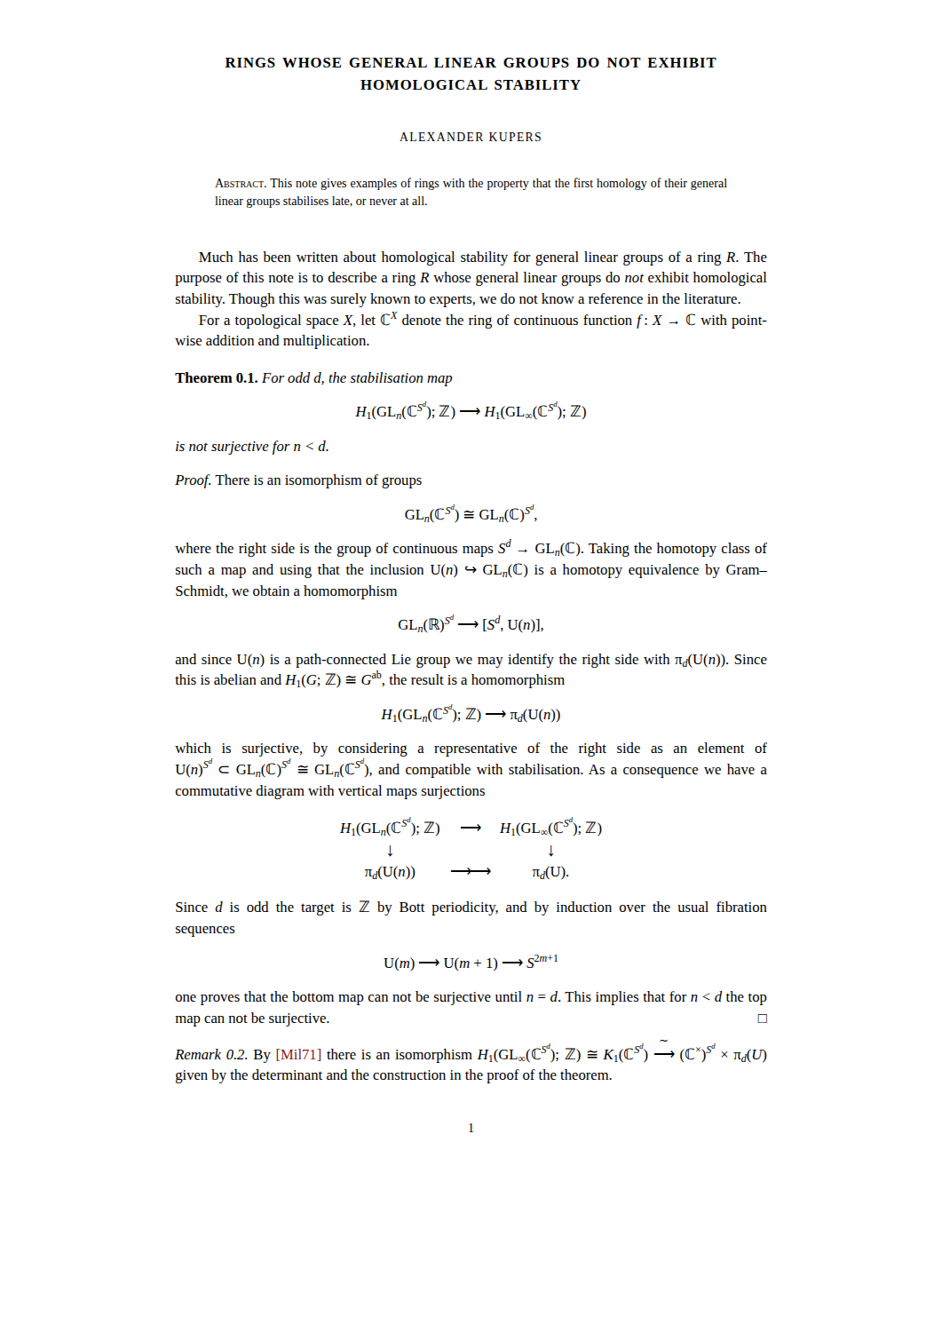Rings whose general linear groups do not exhibit
homological stability
Alexander Kupers
Abstract. This note gives examples of rings with the property that the first homology of their general linear groups stabilises late, or never at all.
Much has been written about homological stability for general linear groups of a ring R. The purpose of this note is to describe a ring R whose general linear groups do not exhibit homological stability. Though this was surely known to experts, we do not know a reference in the literature.
For a topological space X, let ℂX denote the ring of continuous function f : X → ℂ with pointwise addition and multiplication.
Theorem 0.1. For odd d, the stabilisation map
H1(GLn(ℂSd); ℤ) ⟶ H1(GL∞(ℂSd); ℤ)
is not surjective for n < d.
Proof. There is an isomorphism of groups
GLn(ℂSd) ≅ GLn(ℂ)Sd,
where the right side is the group of continuous maps Sd → GLn(ℂ). Taking the homotopy class of such a map and using that the inclusion U(n) ↪ GLn(ℂ) is a homotopy equivalence by Gram–Schmidt, we obtain a homomorphism
GLn(ℝ)Sd ⟶ [Sd, U(n)],
and since U(n) is a path-connected Lie group we may identify the right side with πd(U(n)). Since this is abelian and H1(G; ℤ) ≅ Gab, the result is a homomorphism
H1(GLn(ℂSd); ℤ) ⟶ πd(U(n))
which is surjective, by considering a representative of the right side as an element of U(n)Sd ⊂ GLn(ℂ)Sd ≅ GLn(ℂSd), and compatible with stabilisation. As a consequence we have a commutative diagram with vertical maps surjections
| H 1 ( GL n (ℂ S d ); ℤ) | ⟶ | H 1 ( GL ∞ (ℂ S d ); ℤ) |
| ↓ | | ↓ |
| π d ( U ( n )) | ⟶⟶ | π d ( U ). |
Since d is odd the target is ℤ by Bott periodicity, and by induction over the usual fibration sequences
U(m) ⟶ U(m + 1) ⟶ S2m+1
one proves that the bottom map can not be surjective until n = d. This implies that for n < d the top map can not be surjective. □
Remark 0.2. By [Mil71] there is an isomorphism H1(GL∞(ℂSd); ℤ) ≅ K1(ℂSd) ∼⟶ (ℂ×)Sd × πd(U) given by the determinant and the construction in the proof of the theorem.
1